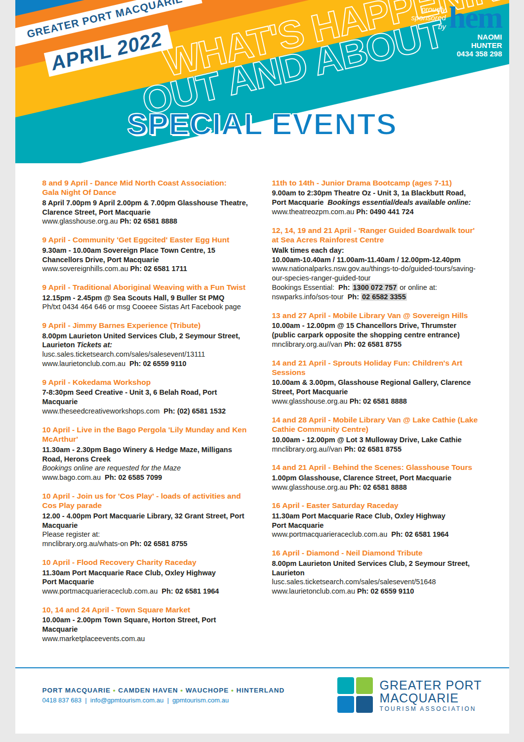WHAT'S HAPPENING OUT AND ABOUT
GREATER PORT MACQUARIE
APRIL 2022
proudly
sponsored
by hem
NAOMI
HUNTER
0434 358 298
SPECIAL EVENTS
8 and 9 April - Dance Mid North Coast Association:
Gala Night Of Dance
8 April 7.00pm 9 April 2.00pm & 7.00pm Glasshouse Theatre, Clarence Street, Port Macquarie
www.glasshouse.org.au Ph: 02 6581 8888
9 April - Community 'Get Eggcited' Easter Egg Hunt
9.30am - 10.00am Sovereign Place Town Centre, 15 Chancellors Drive, Port Macquarie
www.sovereignhills.com.au Ph: 02 6581 1711
9 April - Traditional Aboriginal Weaving with a Fun Twist
12.15pm - 2.45pm @ Sea Scouts Hall, 9 Buller St PMQ
Ph/txt 0434 464 646 or msg Cooeee Sistas Art Facebook page
9 April - Jimmy Barnes Experience (Tribute)
8.00pm Laurieton United Services Club, 2 Seymour Street, Laurieton Tickets at:
lusc.sales.ticketsearch.com/sales/salesevent/13111
www.laurietonclub.com.au Ph: 02 6559 9110
9 April - Kokedama Workshop
7-8:30pm Seed Creative - Unit 3, 6 Belah Road, Port Macquarie
www.theseedcreativeworkshops.com Ph: (02) 6581 1532
10 April - Live in the Bago Pergola 'Lily Munday and Ken McArthur'
11.30am - 2.30pm Bago Winery & Hedge Maze, Milligans Road, Herons Creek
Bookings online are requested for the Maze
www.bago.com.au Ph: 02 6585 7099
10 April - Join us for 'Cos Play' - loads of activities and Cos Play parade
12.00 - 4.00pm Port Macquarie Library, 32 Grant Street, Port Macquarie
Please register at:
mnclibrary.org.au/whats-on Ph: 02 6581 8755
10 April - Flood Recovery Charity Raceday
11.30am Port Macquarie Race Club, Oxley Highway
Port Macquarie
www.portmacquarieraceclub.com.au Ph: 02 6581 1964
10, 14 and 24 April - Town Square Market
10.00am - 2.00pm Town Square, Horton Street, Port Macquarie
www.marketplaceevents.com.au
11th to 14th - Junior Drama Bootcamp (ages 7-11)
9.00am to 2:30pm Theatre Oz - Unit 3, 1a Blackbutt Road, Port Macquarie Bookings essential/deals available online:
www.theatreozpm.com.au Ph: 0490 441 724
12, 14, 19 and 21 April - 'Ranger Guided Boardwalk tour' at Sea Acres Rainforest Centre
Walk times each day:
10.00am-10.40am / 11.00am-11.40am / 12.00pm-12.40pm
www.nationalparks.nsw.gov.au/things-to-do/guided-tours/saving-our-species-ranger-guided-tour
Bookings Essential: Ph: 1300 072 757 or online at:
nswparks.info/sos-tour Ph: 02 6582 3355
13 and 27 April - Mobile Library Van @ Sovereign Hills
10.00am - 12.00pm @ 15 Chancellors Drive, Thrumster (public carpark opposite the shopping centre entrance)
mnclibrary.org.au//van Ph: 02 6581 8755
14 and 21 April - Sprouts Holiday Fun: Children's Art Sessions
10.00am & 3.00pm, Glasshouse Regional Gallery, Clarence Street, Port Macquarie
www.glasshouse.org.au Ph: 02 6581 8888
14 and 28 April - Mobile Library Van @ Lake Cathie (Lake Cathie Community Centre)
10.00am - 12.00pm @ Lot 3 Mulloway Drive, Lake Cathie
mnclibrary.org.au//van Ph: 02 6581 8755
14 and 21 April - Behind the Scenes: Glasshouse Tours
1.00pm Glasshouse, Clarence Street, Port Macquarie
www.glasshouse.org.au Ph: 02 6581 8888
16 April - Easter Saturday Raceday
11.30am Port Macquarie Race Club, Oxley Highway
Port Macquarie
www.portmacquarieraceclub.com.au Ph: 02 6581 1964
16 April - Diamond - Neil Diamond Tribute
8.00pm Laurieton United Services Club, 2 Seymour Street, Laurieton
lusc.sales.ticketsearch.com/sales/salesevent/51648
www.laurietonclub.com.au Ph: 02 6559 9110
PORT MACQUARIE • CAMDEN HAVEN • WAUCHOPE • HINTERLAND
0418 837 683 | info@gpmtourism.com.au | gpmtourism.com.au
GREATER PORT MACQUARIE TOURISM ASSOCIATION